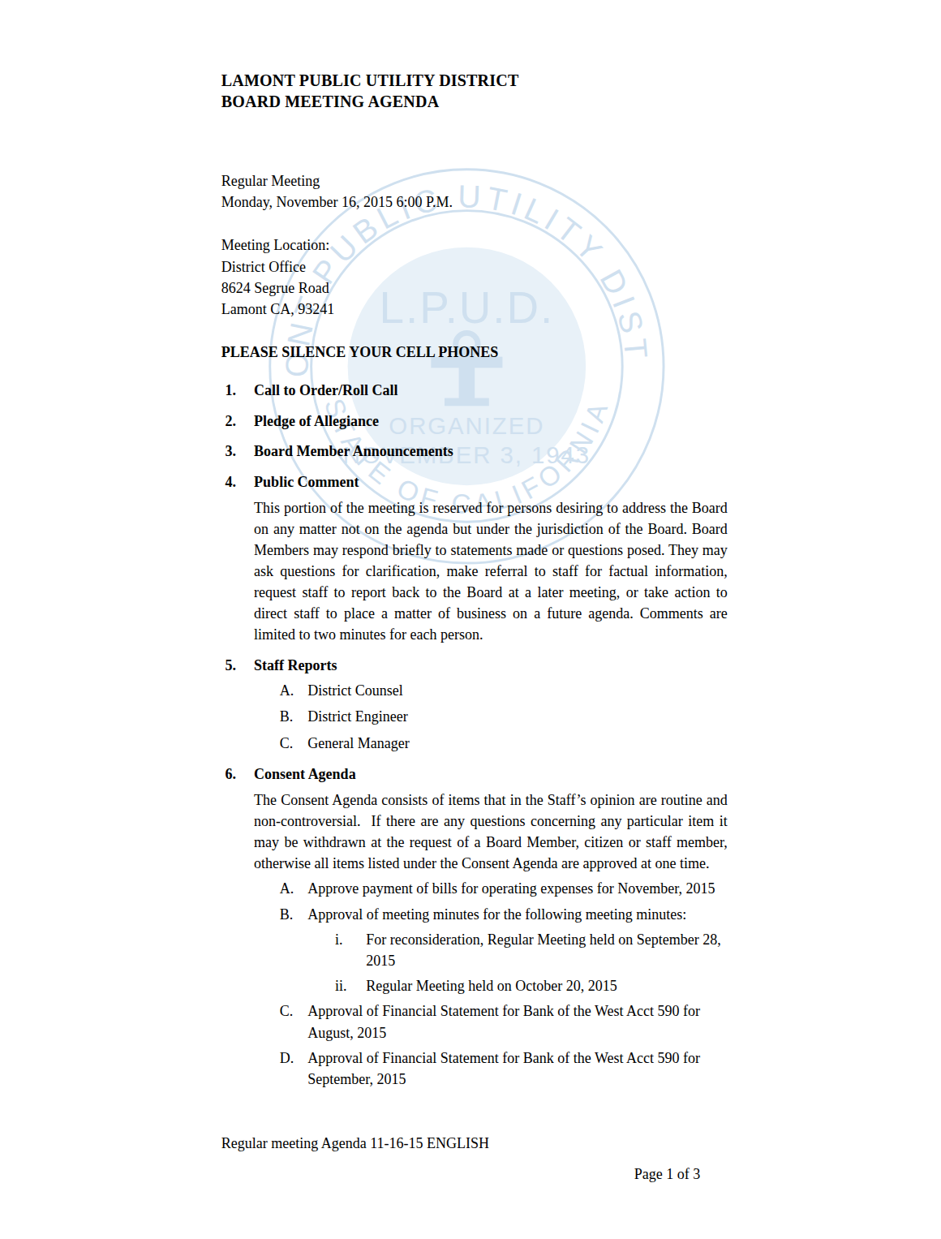LAMONT PUBLIC UTILITY DISTRICT STATE OF CALIFORNIA L.P.U.D. ORGANIZED NOVEMBER 3, 1943
LAMONT PUBLIC UTILITY DISTRICT
BOARD MEETING AGENDA
Regular Meeting
Monday, November 16, 2015 6:00 P.M.
Meeting Location:
District Office
8624 Segrue Road
Lamont CA, 93241
PLEASE SILENCE YOUR CELL PHONES
Call to Order/Roll Call
Pledge of Allegiance
Board Member Announcements
Public Comment
This portion of the meeting is reserved for persons desiring to address the Board on any matter not on the agenda but under the jurisdiction of the Board. Board Members may respond briefly to statements made or questions posed. They may ask questions for clarification, make referral to staff for factual information, request staff to report back to the Board at a later meeting, or take action to direct staff to place a matter of business on a future agenda. Comments are limited to two minutes for each person.
Staff Reports
District Counsel
District Engineer
General Manager
Consent Agenda
The Consent Agenda consists of items that in the Staff’s opinion are routine and non-controversial. If there are any questions concerning any particular item it may be withdrawn at the request of a Board Member, citizen or staff member, otherwise all items listed under the Consent Agenda are approved at one time.
Approve payment of bills for operating expenses for November, 2015
Approval of meeting minutes for the following meeting minutes:
For reconsideration, Regular Meeting held on September 28, 2015
Regular Meeting held on October 20, 2015
Approval of Financial Statement for Bank of the West Acct 590 for August, 2015
Approval of Financial Statement for Bank of the West Acct 590 for September, 2015
Regular meeting Agenda 11-16-15 ENGLISH
Page 1 of 3